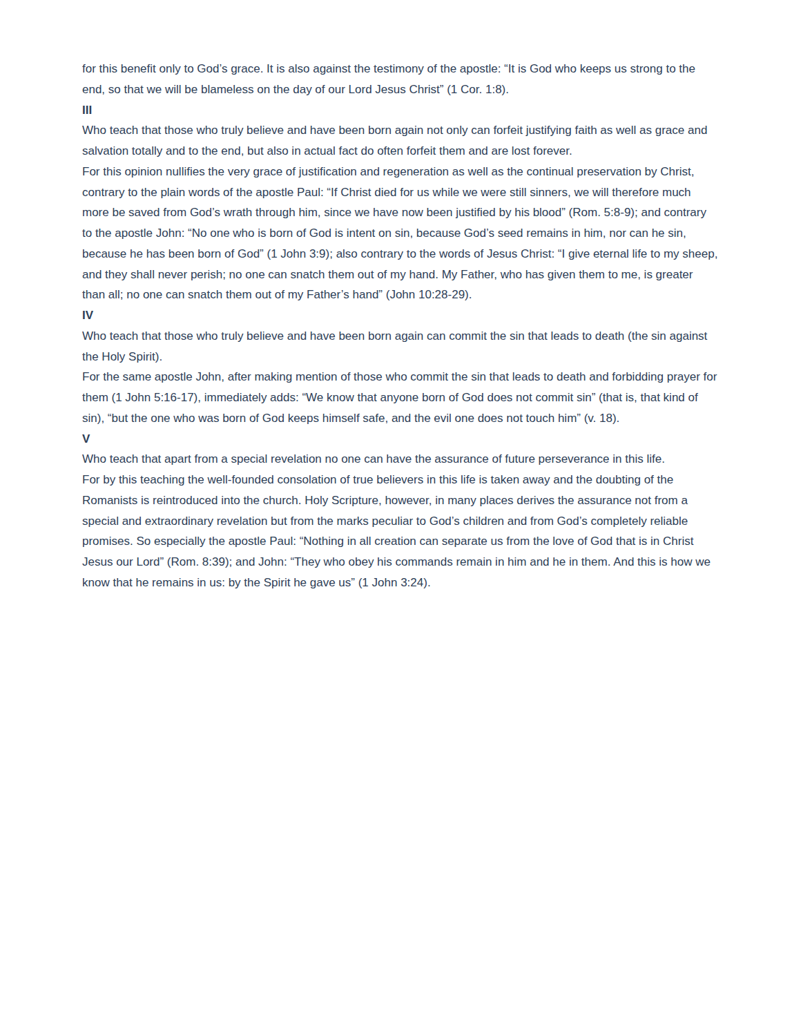for this benefit only to God’s grace. It is also against the testimony of the apostle: “It is God who keeps us strong to the end, so that we will be blameless on the day of our Lord Jesus Christ” (1 Cor. 1:8).
III
Who teach that those who truly believe and have been born again not only can forfeit justifying faith as well as grace and salvation totally and to the end, but also in actual fact do often forfeit them and are lost forever.
For this opinion nullifies the very grace of justification and regeneration as well as the continual preservation by Christ, contrary to the plain words of the apostle Paul: “If Christ died for us while we were still sinners, we will therefore much more be saved from God’s wrath through him, since we have now been justified by his blood” (Rom. 5:8-9); and contrary to the apostle John: “No one who is born of God is intent on sin, because God’s seed remains in him, nor can he sin, because he has been born of God” (1 John 3:9); also contrary to the words of Jesus Christ: “I give eternal life to my sheep, and they shall never perish; no one can snatch them out of my hand. My Father, who has given them to me, is greater than all; no one can snatch them out of my Father’s hand” (John 10:28-29).
IV
Who teach that those who truly believe and have been born again can commit the sin that leads to death (the sin against the Holy Spirit).
For the same apostle John, after making mention of those who commit the sin that leads to death and forbidding prayer for them (1 John 5:16-17), immediately adds: “We know that anyone born of God does not commit sin” (that is, that kind of sin), “but the one who was born of God keeps himself safe, and the evil one does not touch him” (v. 18).
V
Who teach that apart from a special revelation no one can have the assurance of future perseverance in this life.
For by this teaching the well-founded consolation of true believers in this life is taken away and the doubting of the Romanists is reintroduced into the church. Holy Scripture, however, in many places derives the assurance not from a special and extraordinary revelation but from the marks peculiar to God’s children and from God’s completely reliable promises. So especially the apostle Paul: “Nothing in all creation can separate us from the love of God that is in Christ Jesus our Lord” (Rom. 8:39); and John: “They who obey his commands remain in him and he in them. And this is how we know that he remains in us: by the Spirit he gave us” (1 John 3:24).